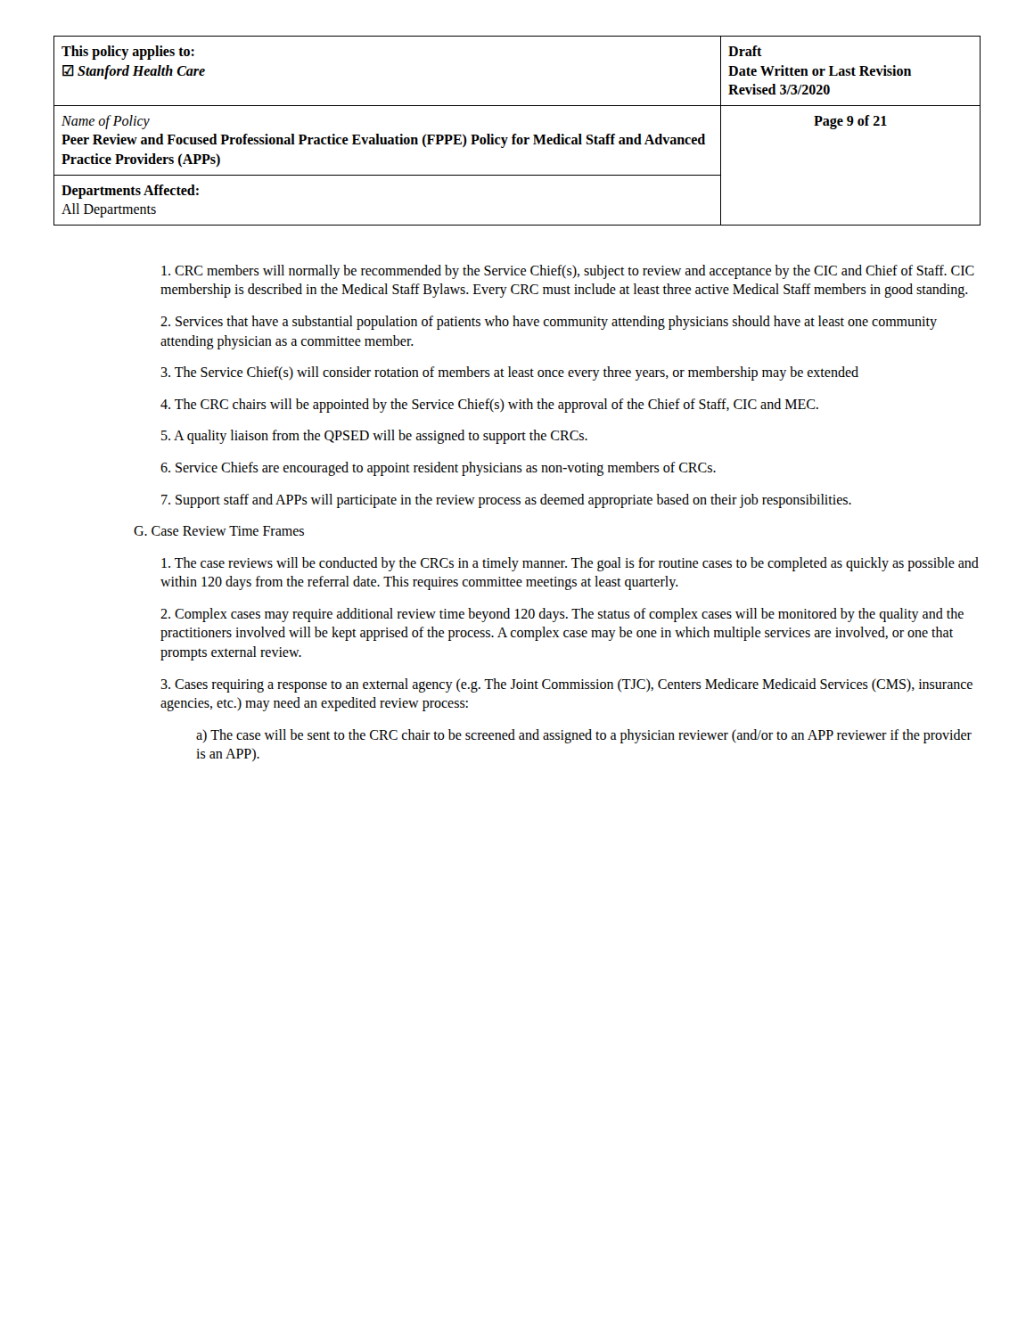| This policy applies to: ☑ Stanford Health Care | Draft Date Written or Last Revision Revised 3/3/2020 |
| Name of Policy Peer Review and Focused Professional Practice Evaluation (FPPE) Policy for Medical Staff and Advanced Practice Providers (APPs) | Page 9 of 21 |
| Departments Affected: All Departments |
1. CRC members will normally be recommended by the Service Chief(s), subject to review and acceptance by the CIC and Chief of Staff. CIC membership is described in the Medical Staff Bylaws. Every CRC must include at least three active Medical Staff members in good standing.
2. Services that have a substantial population of patients who have community attending physicians should have at least one community attending physician as a committee member.
3. The Service Chief(s) will consider rotation of members at least once every three years, or membership may be extended
4. The CRC chairs will be appointed by the Service Chief(s) with the approval of the Chief of Staff, CIC and MEC.
5. A quality liaison from the QPSED will be assigned to support the CRCs.
6. Service Chiefs are encouraged to appoint resident physicians as non-voting members of CRCs.
7. Support staff and APPs will participate in the review process as deemed appropriate based on their job responsibilities.
G. Case Review Time Frames
1. The case reviews will be conducted by the CRCs in a timely manner. The goal is for routine cases to be completed as quickly as possible and within 120 days from the referral date. This requires committee meetings at least quarterly.
2. Complex cases may require additional review time beyond 120 days. The status of complex cases will be monitored by the quality and the practitioners involved will be kept apprised of the process. A complex case may be one in which multiple services are involved, or one that prompts external review.
3. Cases requiring a response to an external agency (e.g. The Joint Commission (TJC), Centers Medicare Medicaid Services (CMS), insurance agencies, etc.) may need an expedited review process:
a) The case will be sent to the CRC chair to be screened and assigned to a physician reviewer (and/or to an APP reviewer if the provider is an APP).